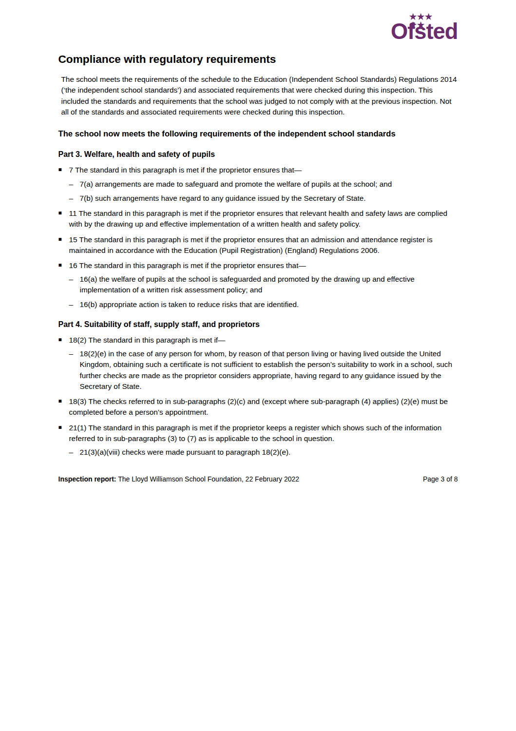★★★
★★ Ofsted
Compliance with regulatory requirements
The school meets the requirements of the schedule to the Education (Independent School Standards) Regulations 2014 (‘the independent school standards’) and associated requirements that were checked during this inspection. This included the standards and requirements that the school was judged to not comply with at the previous inspection. Not all of the standards and associated requirements were checked during this inspection.
The school now meets the following requirements of the independent school standards
Part 3. Welfare, health and safety of pupils
7 The standard in this paragraph is met if the proprietor ensures that—
7(a) arrangements are made to safeguard and promote the welfare of pupils at the school; and
7(b) such arrangements have regard to any guidance issued by the Secretary of State.
11 The standard in this paragraph is met if the proprietor ensures that relevant health and safety laws are complied with by the drawing up and effective implementation of a written health and safety policy.
15 The standard in this paragraph is met if the proprietor ensures that an admission and attendance register is maintained in accordance with the Education (Pupil Registration) (England) Regulations 2006.
16 The standard in this paragraph is met if the proprietor ensures that—
16(a) the welfare of pupils at the school is safeguarded and promoted by the drawing up and effective implementation of a written risk assessment policy; and
16(b) appropriate action is taken to reduce risks that are identified.
Part 4. Suitability of staff, supply staff, and proprietors
18(2) The standard in this paragraph is met if—
18(2)(e) in the case of any person for whom, by reason of that person living or having lived outside the United Kingdom, obtaining such a certificate is not sufficient to establish the person’s suitability to work in a school, such further checks are made as the proprietor considers appropriate, having regard to any guidance issued by the Secretary of State.
18(3) The checks referred to in sub-paragraphs (2)(c) and (except where sub-paragraph (4) applies) (2)(e) must be completed before a person’s appointment.
21(1) The standard in this paragraph is met if the proprietor keeps a register which shows such of the information referred to in sub-paragraphs (3) to (7) as is applicable to the school in question.
21(3)(a)(viii) checks were made pursuant to paragraph 18(2)(e).
Inspection report: The Lloyd Williamson School Foundation, 22 February 2022
Page 3 of 8